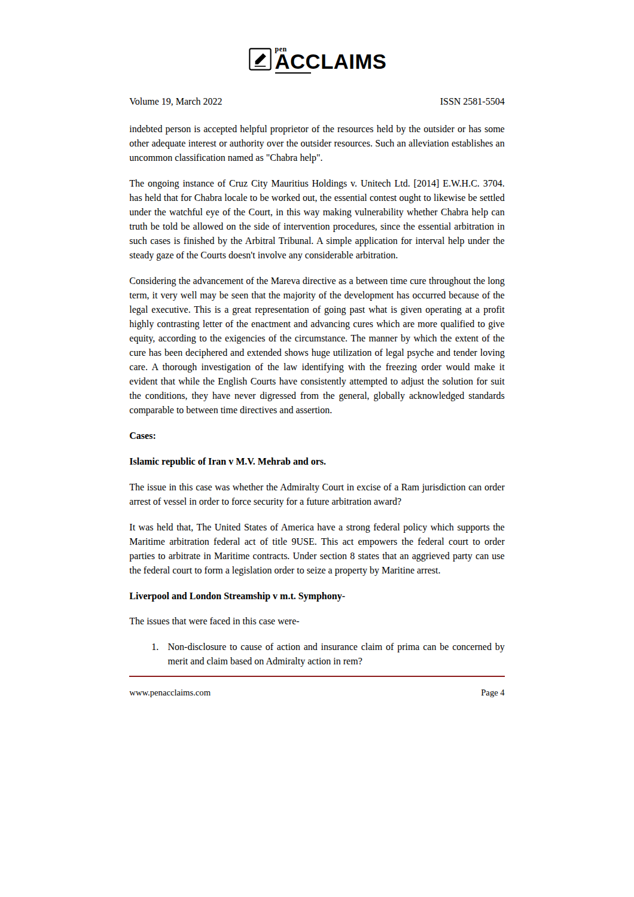pen ACCLAIMS
Volume 19, March 2022
ISSN 2581-5504
indebted person is accepted helpful proprietor of the resources held by the outsider or has some other adequate interest or authority over the outsider resources. Such an alleviation establishes an uncommon classification named as "Chabra help".
The ongoing instance of Cruz City Mauritius Holdings v. Unitech Ltd. [2014] E.W.H.C. 3704. has held that for Chabra locale to be worked out, the essential contest ought to likewise be settled under the watchful eye of the Court, in this way making vulnerability whether Chabra help can truth be told be allowed on the side of intervention procedures, since the essential arbitration in such cases is finished by the Arbitral Tribunal. A simple application for interval help under the steady gaze of the Courts doesn't involve any considerable arbitration.
Considering the advancement of the Mareva directive as a between time cure throughout the long term, it very well may be seen that the majority of the development has occurred because of the legal executive. This is a great representation of going past what is given operating at a profit highly contrasting letter of the enactment and advancing cures which are more qualified to give equity, according to the exigencies of the circumstance. The manner by which the extent of the cure has been deciphered and extended shows huge utilization of legal psyche and tender loving care. A thorough investigation of the law identifying with the freezing order would make it evident that while the English Courts have consistently attempted to adjust the solution for suit the conditions, they have never digressed from the general, globally acknowledged standards comparable to between time directives and assertion.
Cases:
Islamic republic of Iran v M.V. Mehrab and ors.
The issue in this case was whether the Admiralty Court in excise of a Ram jurisdiction can order arrest of vessel in order to force security for a future arbitration award?
It was held that, The United States of America have a strong federal policy which supports the Maritime arbitration federal act of title 9USE. This act empowers the federal court to order parties to arbitrate in Maritime contracts. Under section 8 states that an aggrieved party can use the federal court to form a legislation order to seize a property by Maritine arrest.
Liverpool and London Streamship v m.t. Symphony-
The issues that were faced in this case were-
Non-disclosure to cause of action and insurance claim of prima can be concerned by merit and claim based on Admiralty action in rem?
www.penacclaims.com
Page 4